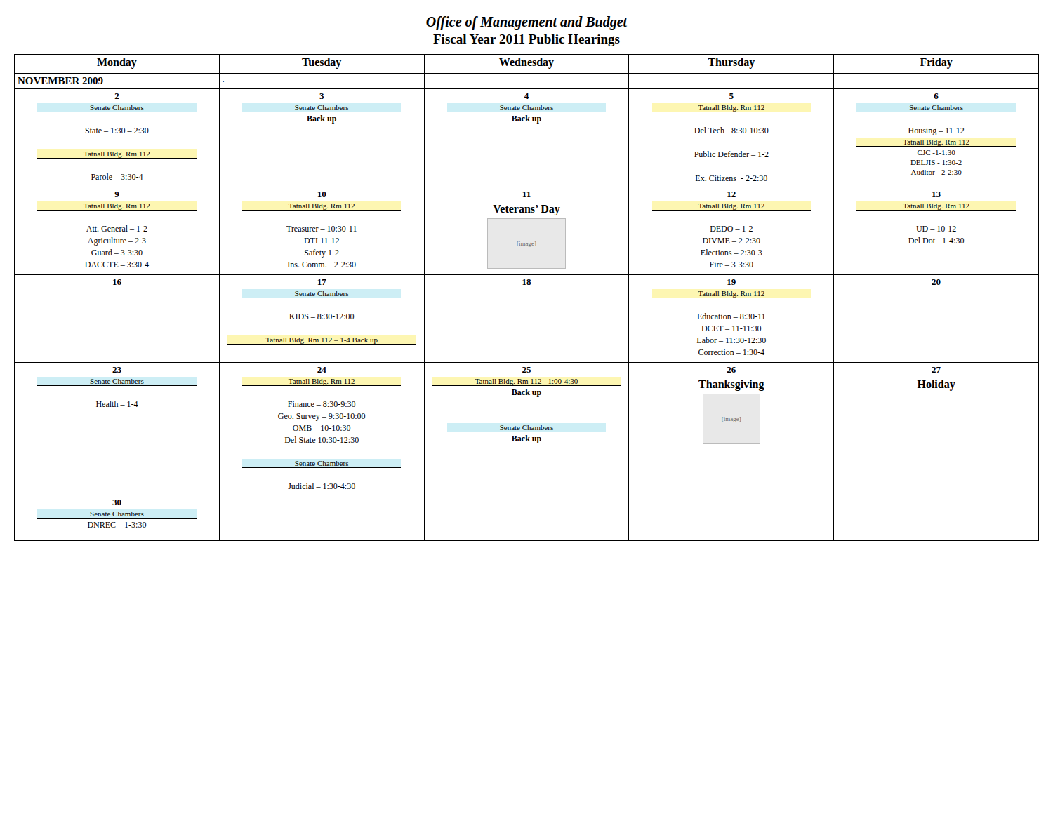Office of Management and Budget
Fiscal Year 2011 Public Hearings
| Monday | Tuesday | Wednesday | Thursday | Friday |
| --- | --- | --- | --- | --- |
| NOVEMBER 2009 | . | | | |
| 2 Senate Chambers State – 1:30 – 2:30 Tatnall Bldg. Rm 112 Parole – 3:30-4 | 3 Senate Chambers Back up | 4 Senate Chambers Back up | 5 Tatnall Bldg. Rm 112 Del Tech - 8:30-10:30 Public Defender – 1-2 Ex. Citizens - 2-2:30 | 6 Senate Chambers Housing – 11-12 Tatnall Bldg. Rm 112 CJC -1-1:30 DELJIS - 1:30-2 Auditor - 2-2:30 |
| 9 Tatnall Bldg. Rm 112 Att. General – 1-2 Agriculture – 2-3 Guard – 3-3:30 DACCTE – 3:30-4 | 10 Tatnall Bldg. Rm 112 Treasurer – 10:30-11 DTI 11-12 Safety 1-2 Ins. Comm. - 2-2:30 | 11 Veterans’ Day [image] | 12 Tatnall Bldg. Rm 112 DEDO – 1-2 DIVME – 2-2:30 Elections – 2:30-3 Fire – 3-3:30 | 13 Tatnall Bldg. Rm 112 UD – 10-12 Del Dot - 1-4:30 |
| 16 | 17 Senate Chambers KIDS – 8:30-12:00 Tatnall Bldg. Rm 112 – 1-4 Back up | 18 | 19 Tatnall Bldg. Rm 112 Education – 8:30-11 DCET – 11-11:30 Labor – 11:30-12:30 Correction – 1:30-4 | 20 |
| 23 Senate Chambers Health – 1-4 | 24 Tatnall Bldg. Rm 112 Finance – 8:30-9:30 Geo. Survey – 9:30-10:00 OMB – 10-10:30 Del State 10:30-12:30 Senate Chambers Judicial – 1:30-4:30 | 25 Tatnall Bldg. Rm 112 - 1:00-4:30 Back up Senate Chambers Back up | 26 Thanksgiving [image] | 27 Holiday |
| 30 Senate Chambers DNREC – 1-3:30 | | | | |